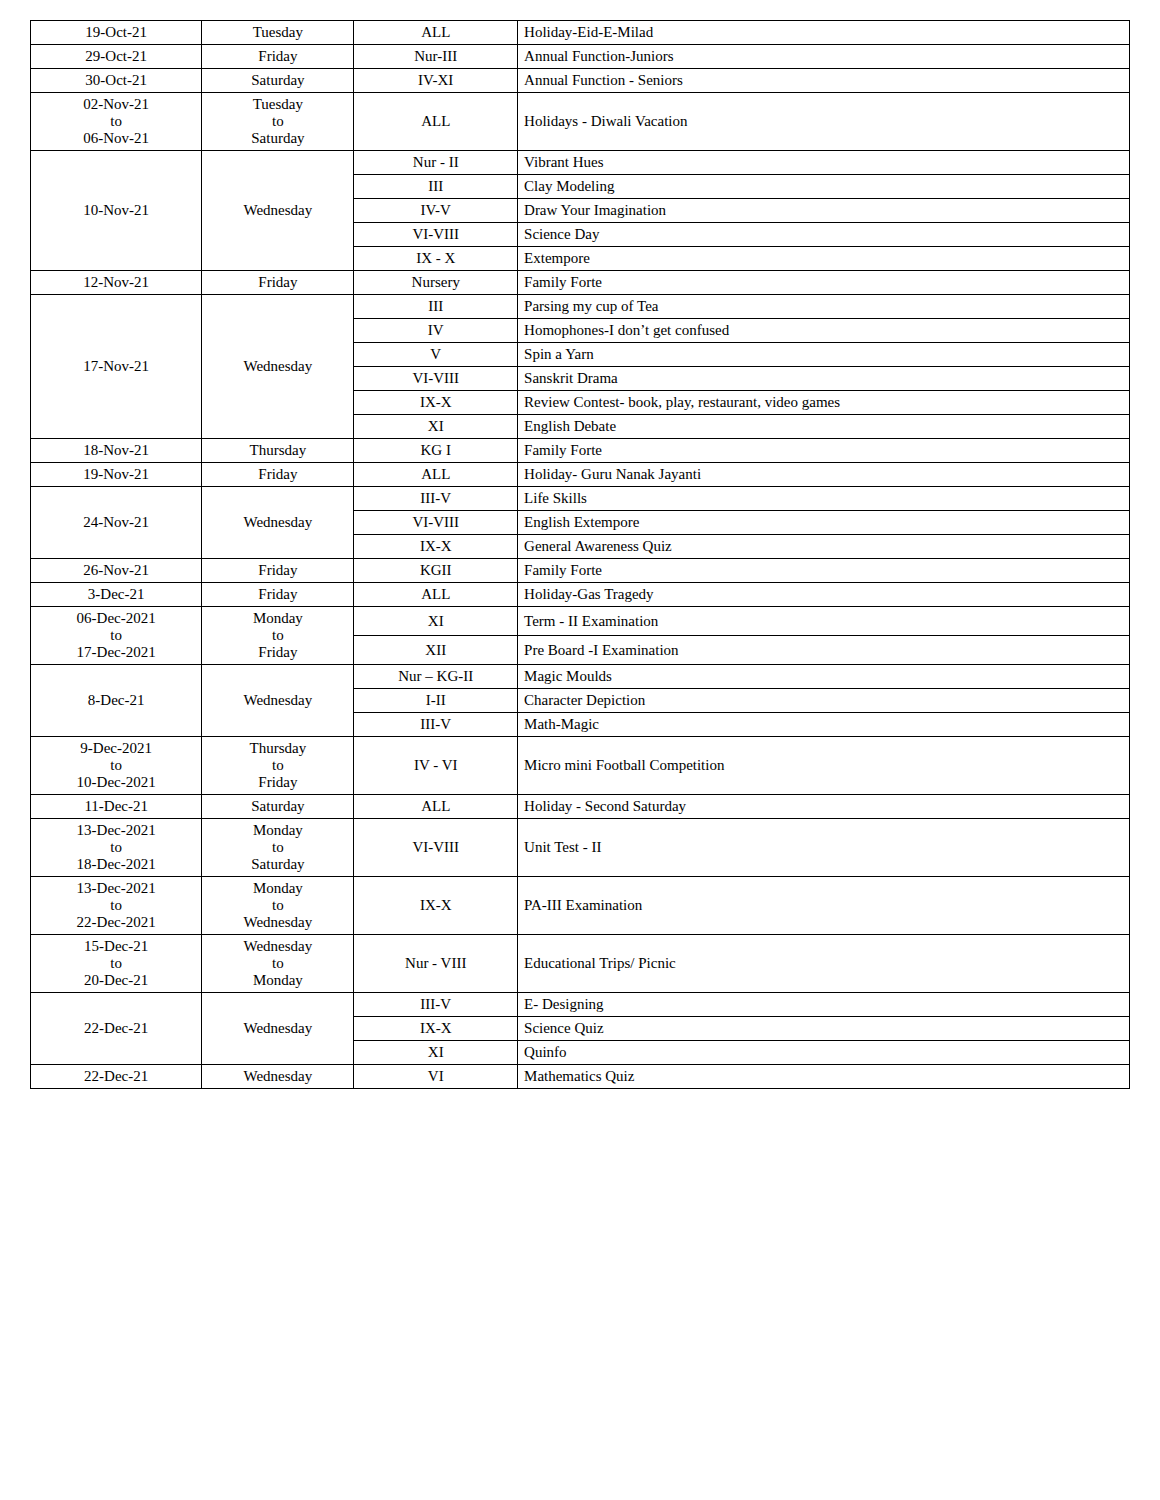| 19-Oct-21 | Tuesday | ALL | Holiday-Eid-E-Milad |
| 29-Oct-21 | Friday | Nur-III | Annual Function-Juniors |
| 30-Oct-21 | Saturday | IV-XI | Annual Function - Seniors |
| 02-Nov-21 to 06-Nov-21 | Tuesday to Saturday | ALL | Holidays - Diwali Vacation |
| 10-Nov-21 | Wednesday | Nur - II | Vibrant Hues |
| III | Clay Modeling |
| IV-V | Draw Your Imagination |
| VI-VIII | Science Day |
| IX - X | Extempore |
| 12-Nov-21 | Friday | Nursery | Family Forte |
| 17-Nov-21 | Wednesday | III | Parsing my cup of Tea |
| IV | Homophones-I don’t get confused |
| V | Spin a Yarn |
| VI-VIII | Sanskrit Drama |
| IX-X | Review Contest- book, play, restaurant, video games |
| XI | English Debate |
| 18-Nov-21 | Thursday | KG I | Family Forte |
| 19-Nov-21 | Friday | ALL | Holiday- Guru Nanak Jayanti |
| 24-Nov-21 | Wednesday | III-V | Life Skills |
| VI-VIII | English Extempore |
| IX-X | General Awareness Quiz |
| 26-Nov-21 | Friday | KGII | Family Forte |
| 3-Dec-21 | Friday | ALL | Holiday-Gas Tragedy |
| 06-Dec-2021 to 17-Dec-2021 | Monday to Friday | XI | Term - II Examination |
| XII | Pre Board -I Examination |
| 8-Dec-21 | Wednesday | Nur – KG-II | Magic Moulds |
| I-II | Character Depiction |
| III-V | Math-Magic |
| 9-Dec-2021 to 10-Dec-2021 | Thursday to Friday | IV - VI | Micro mini Football Competition |
| 11-Dec-21 | Saturday | ALL | Holiday - Second Saturday |
| 13-Dec-2021 to 18-Dec-2021 | Monday to Saturday | VI-VIII | Unit Test - II |
| 13-Dec-2021 to 22-Dec-2021 | Monday to Wednesday | IX-X | PA-III Examination |
| 15-Dec-21 to 20-Dec-21 | Wednesday to Monday | Nur - VIII | Educational Trips/ Picnic |
| 22-Dec-21 | Wednesday | III-V | E- Designing |
| IX-X | Science Quiz |
| XI | Quinfo |
| 22-Dec-21 | Wednesday | VI | Mathematics Quiz |